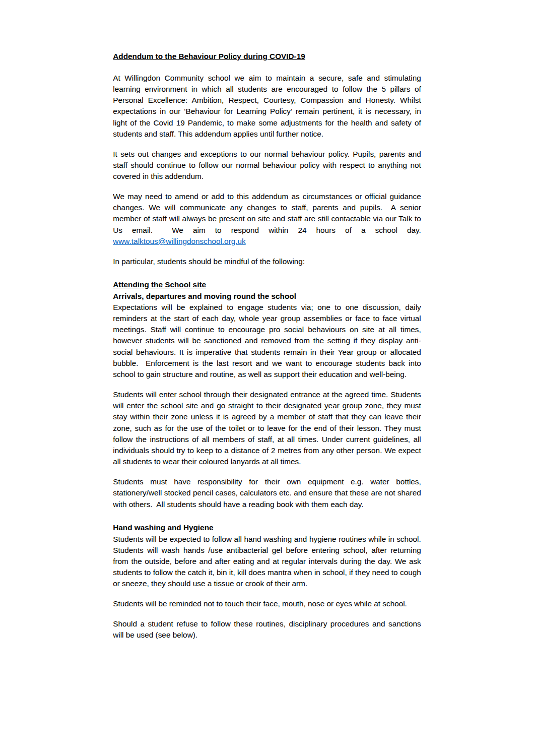Addendum to the Behaviour Policy during COVID-19
At Willingdon Community school we aim to maintain a secure, safe and stimulating learning environment in which all students are encouraged to follow the 5 pillars of Personal Excellence: Ambition, Respect, Courtesy, Compassion and Honesty. Whilst expectations in our ‘Behaviour for Learning Policy’ remain pertinent, it is necessary, in light of the Covid 19 Pandemic, to make some adjustments for the health and safety of students and staff. This addendum applies until further notice.
It sets out changes and exceptions to our normal behaviour policy. Pupils, parents and staff should continue to follow our normal behaviour policy with respect to anything not covered in this addendum.
We may need to amend or add to this addendum as circumstances or official guidance changes. We will communicate any changes to staff, parents and pupils. A senior member of staff will always be present on site and staff are still contactable via our Talk to Us email. We aim to respond within 24 hours of a school day. www.talktous@willingdonschool.org.uk
In particular, students should be mindful of the following:
Attending the School site
Arrivals, departures and moving round the school
Expectations will be explained to engage students via; one to one discussion, daily reminders at the start of each day, whole year group assemblies or face to face virtual meetings. Staff will continue to encourage pro social behaviours on site at all times, however students will be sanctioned and removed from the setting if they display anti-social behaviours. It is imperative that students remain in their Year group or allocated bubble. Enforcement is the last resort and we want to encourage students back into school to gain structure and routine, as well as support their education and well-being.
Students will enter school through their designated entrance at the agreed time. Students will enter the school site and go straight to their designated year group zone, they must stay within their zone unless it is agreed by a member of staff that they can leave their zone, such as for the use of the toilet or to leave for the end of their lesson. They must follow the instructions of all members of staff, at all times. Under current guidelines, all individuals should try to keep to a distance of 2 metres from any other person. We expect all students to wear their coloured lanyards at all times.
Students must have responsibility for their own equipment e.g. water bottles, stationery/well stocked pencil cases, calculators etc. and ensure that these are not shared with others. All students should have a reading book with them each day.
Hand washing and Hygiene
Students will be expected to follow all hand washing and hygiene routines while in school. Students will wash hands /use antibacterial gel before entering school, after returning from the outside, before and after eating and at regular intervals during the day. We ask students to follow the catch it, bin it, kill does mantra when in school, if they need to cough or sneeze, they should use a tissue or crook of their arm.
Students will be reminded not to touch their face, mouth, nose or eyes while at school.
Should a student refuse to follow these routines, disciplinary procedures and sanctions will be used (see below).